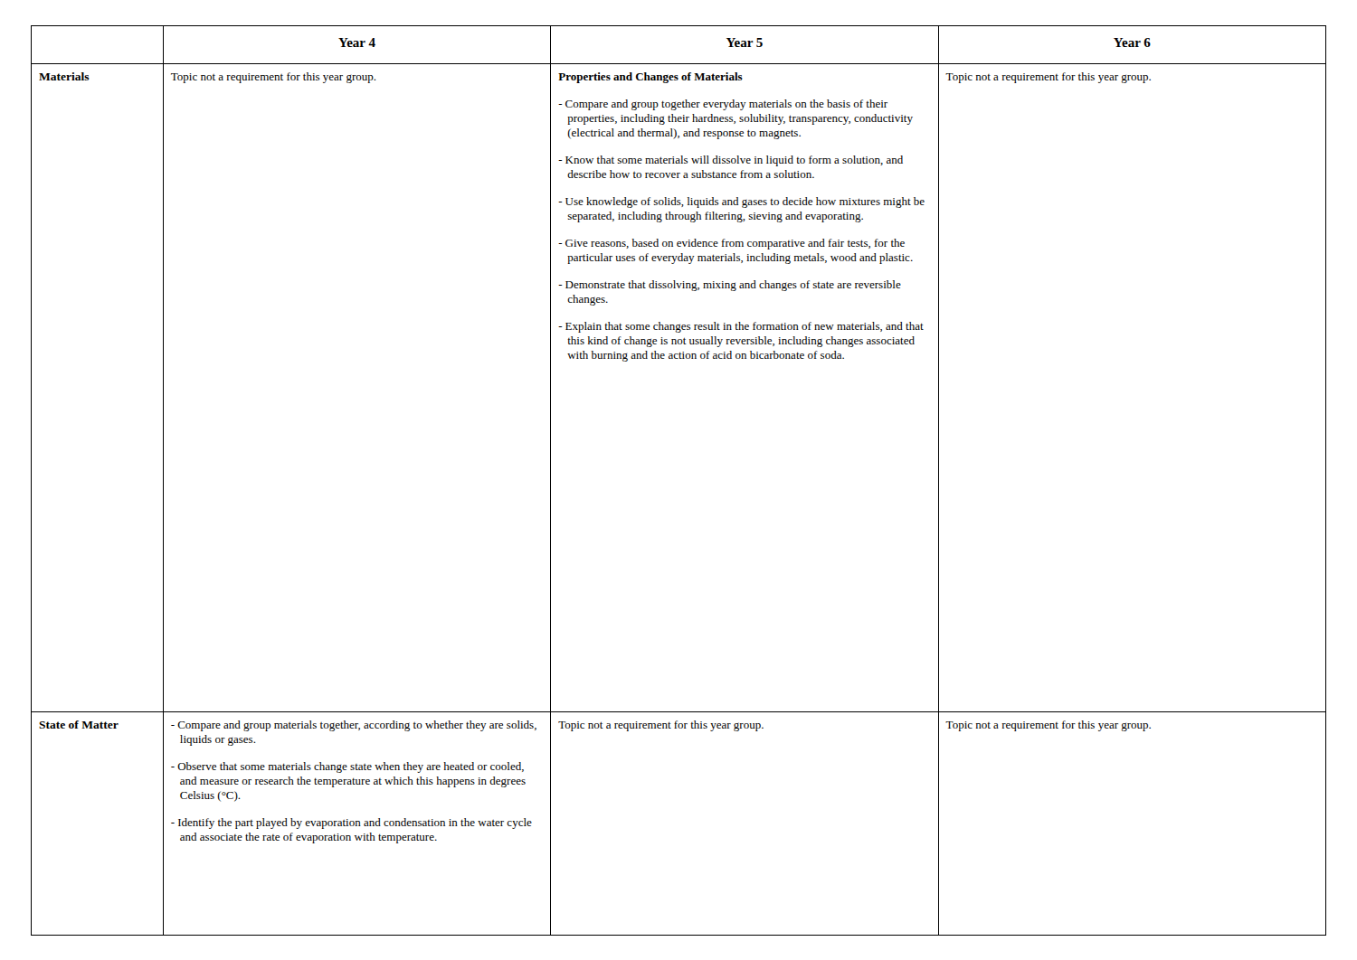| | Year 4 | Year 5 | Year 6 |
| --- | --- | --- | --- |
| Materials | Topic not a requirement for this year group. | Properties and Changes of Materials - Compare and group together everyday materials on the basis of their properties, including their hardness, solubility, transparency, conductivity (electrical and thermal), and response to magnets. - Know that some materials will dissolve in liquid to form a solution, and describe how to recover a substance from a solution. - Use knowledge of solids, liquids and gases to decide how mixtures might be separated, including through filtering, sieving and evaporating. - Give reasons, based on evidence from comparative and fair tests, for the particular uses of everyday materials, including metals, wood and plastic. - Demonstrate that dissolving, mixing and changes of state are reversible changes. - Explain that some changes result in the formation of new materials, and that this kind of change is not usually reversible, including changes associated with burning and the action of acid on bicarbonate of soda. | Topic not a requirement for this year group. |
| State of Matter | - Compare and group materials together, according to whether they are solids, liquids or gases. - Observe that some materials change state when they are heated or cooled, and measure or research the temperature at which this happens in degrees Celsius (°C). - Identify the part played by evaporation and condensation in the water cycle and associate the rate of evaporation with temperature. | Topic not a requirement for this year group. | Topic not a requirement for this year group. |